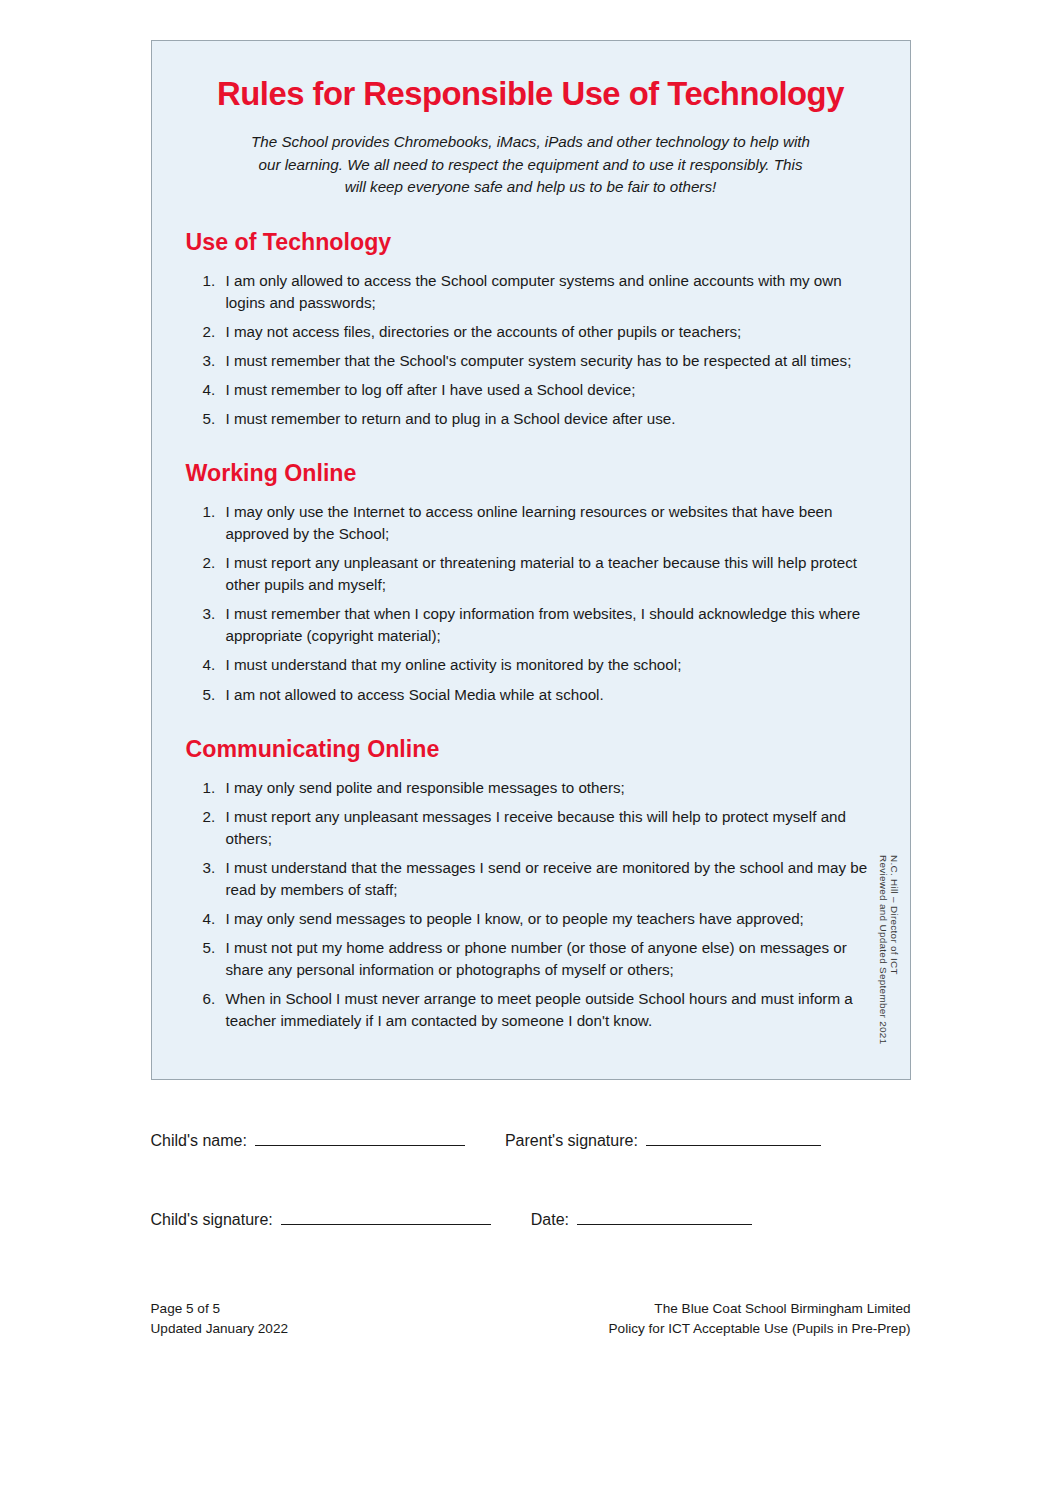Rules for Responsible Use of Technology
The School provides Chromebooks, iMacs, iPads and other technology to help with our learning. We all need to respect the equipment and to use it responsibly. This will keep everyone safe and help us to be fair to others!
Use of Technology
I am only allowed to access the School computer systems and online accounts with my own logins and passwords;
I may not access files, directories or the accounts of other pupils or teachers;
I must remember that the School's computer system security has to be respected at all times;
I must remember to log off after I have used a School device;
I must remember to return and to plug in a School device after use.
Working Online
I may only use the Internet to access online learning resources or websites that have been approved by the School;
I must report any unpleasant or threatening material to a teacher because this will help protect other pupils and myself;
I must remember that when I copy information from websites, I should acknowledge this where appropriate (copyright material);
I must understand that my online activity is monitored by the school;
I am not allowed to access Social Media while at school.
Communicating Online
I may only send polite and responsible messages to others;
I must report any unpleasant messages I receive because this will help to protect myself and others;
I must understand that the messages I send or receive are monitored by the school and may be read by members of staff;
I may only send messages to people I know, or to people my teachers have approved;
I must not put my home address or phone number (or those of anyone else) on messages or share any personal information or photographs of myself or others;
When in School I must never arrange to meet people outside School hours and must inform a teacher immediately if I am contacted by someone I don't know.
N.C. Hill – Director of ICT
Reviewed and Updated September 2021
Child's name:
Parent's signature:
Child's signature:
Date:
Page 5 of 5
Updated January 2022
The Blue Coat School Birmingham Limited
Policy for ICT Acceptable Use (Pupils in Pre-Prep)